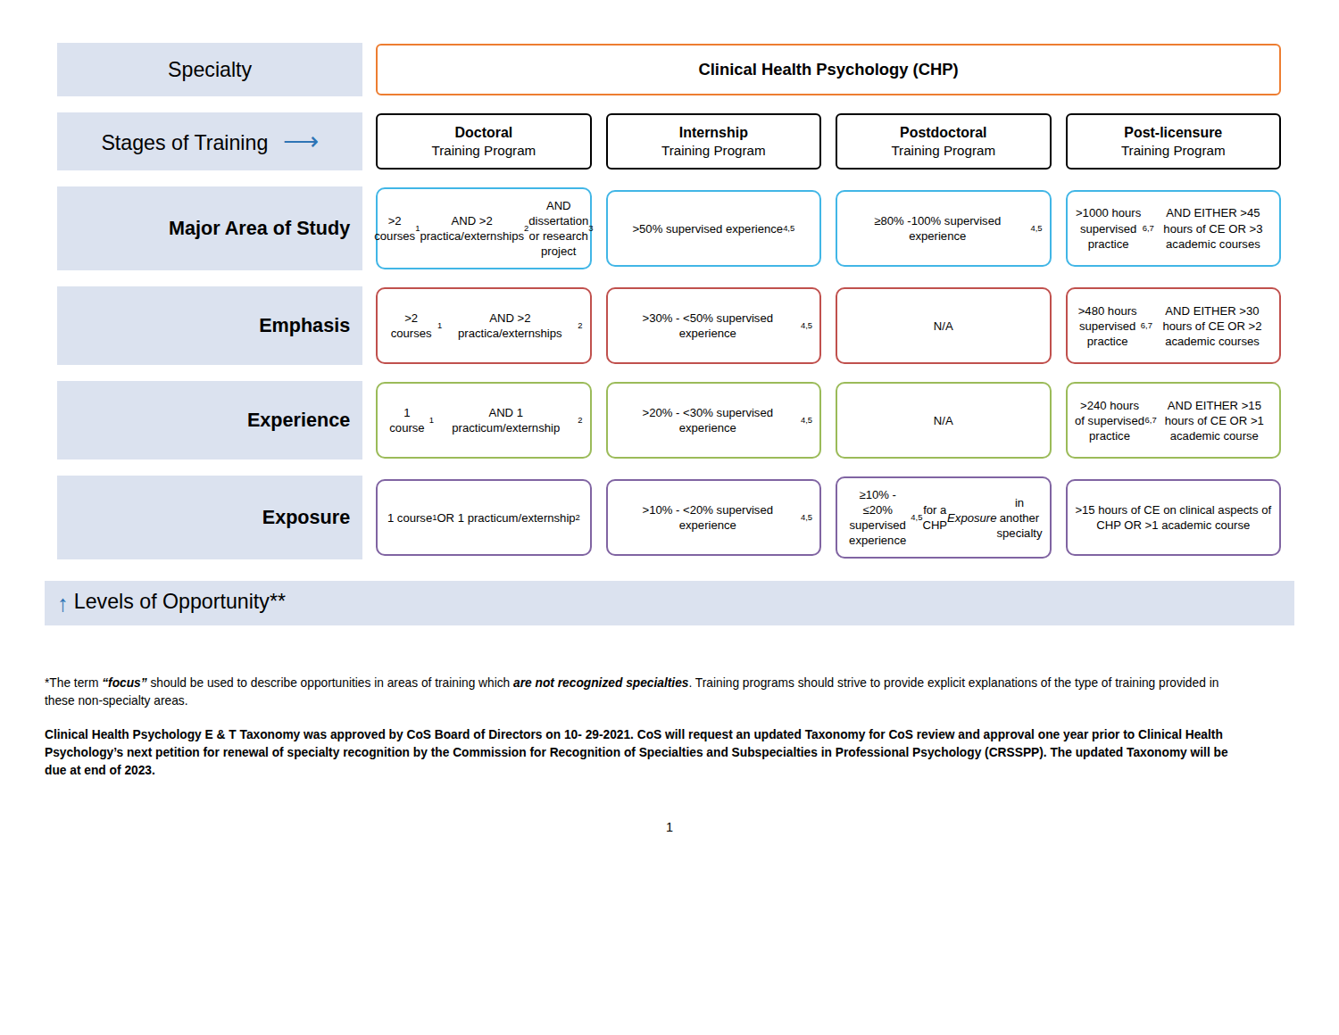| Specialty | Clinical Health Psychology (CHP) |
| Stages of Training ⟶ | Doctoral Training Program | Internship Training Program | Postdoctoral Training Program | Post-licensure Training Program |
| Major Area of Study | >2 courses 1 AND >2 practica/externships 2 AND dissertation or research project 3 | >50% supervised experience 4,5 | ≥80% -100% supervised experience 4,5 | >1000 hours supervised practice 6,7 AND EITHER >45 hours of CE OR >3 academic courses |
| Emphasis | >2 courses 1 AND >2 practica/externships 2 | >30% - <50% supervised experience 4,5 | N/A | >480 hours supervised practice 6,7 AND EITHER >30 hours of CE OR >2 academic courses |
| Experience | 1 course 1 AND 1 practicum/externship 2 | >20% - <30% supervised experience 4,5 | N/A | >240 hours of supervised practice 6,7 AND EITHER >15 hours of CE OR >1 academic course |
| Exposure | 1 course 1 OR 1 practicum/externship 2 | >10% - <20% supervised experience 4,5 | ≥10% - ≤20% supervised experience 4,5 for a CHP Exposure in another specialty | >15 hours of CE on clinical aspects of CHP OR >1 academic course |
↑Levels of Opportunity**
*The term “focus” should be used to describe opportunities in areas of training which are not recognized specialties. Training programs should strive to provide explicit explanations of the type of training provided in these non-specialty areas.
Clinical Health Psychology E & T Taxonomy was approved by CoS Board of Directors on 10- 29-2021. CoS will request an updated Taxonomy for CoS review and approval one year prior to Clinical Health Psychology’s next petition for renewal of specialty recognition by the Commission for Recognition of Specialties and Subspecialties in Professional Psychology (CRSSPP). The updated Taxonomy will be due at end of 2023.
1